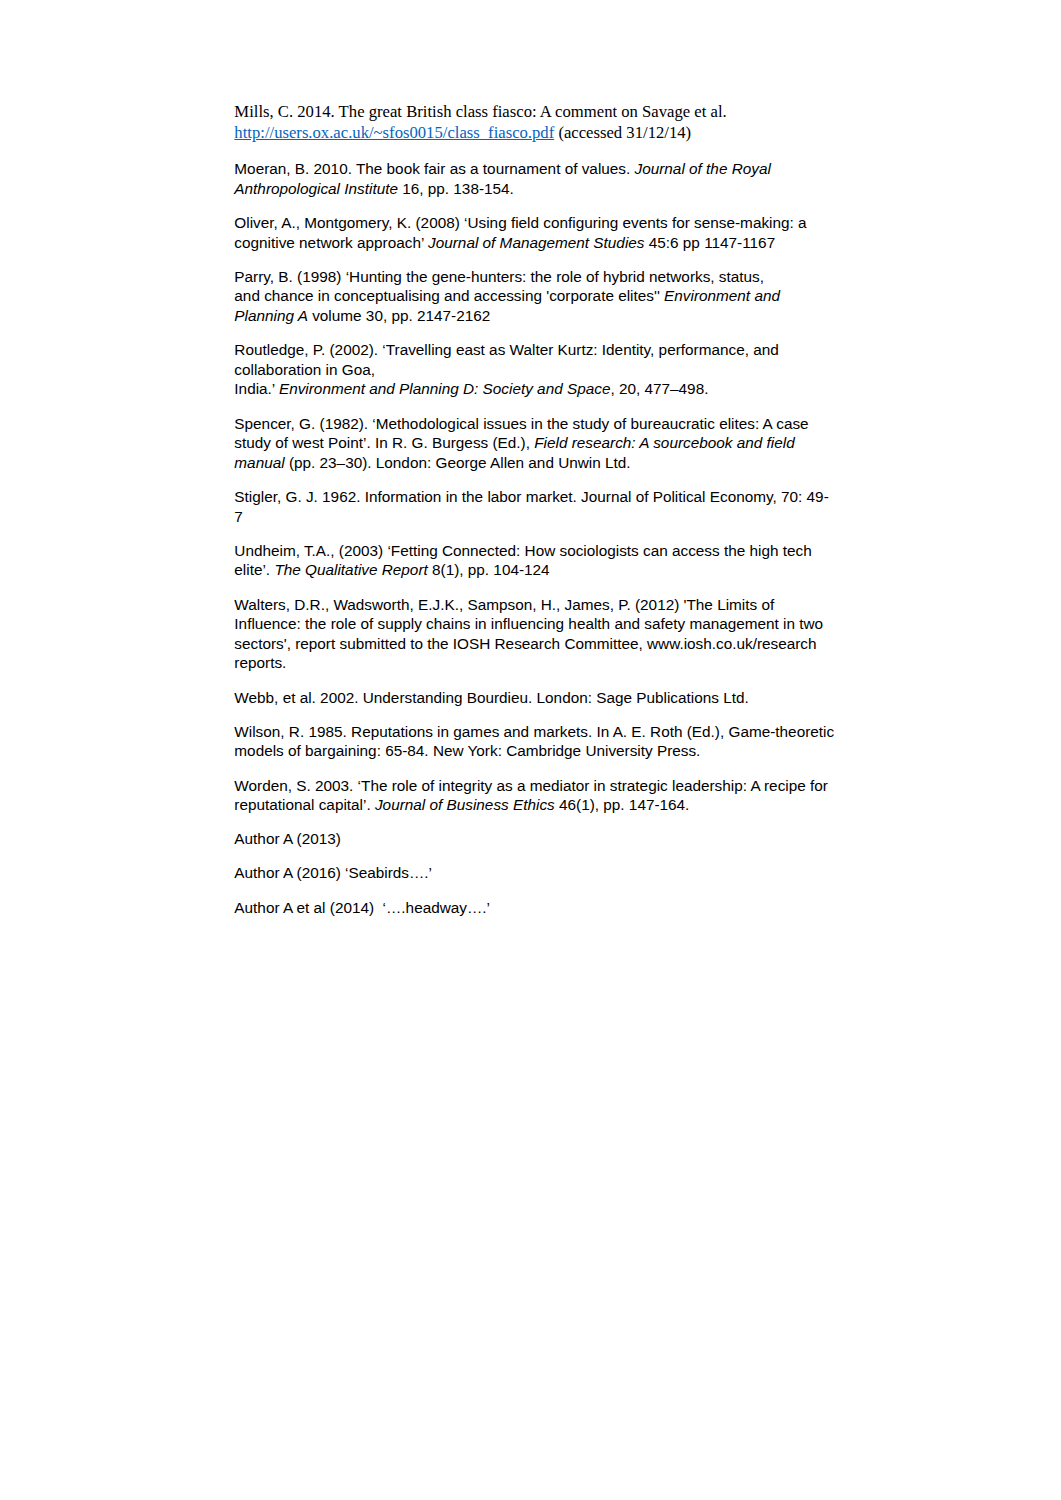Mills, C. 2014. The great British class fiasco: A comment on Savage et al.
http://users.ox.ac.uk/~sfos0015/class_fiasco.pdf (accessed 31/12/14)
Moeran, B. 2010. The book fair as a tournament of values. Journal of the Royal Anthropological Institute 16, pp. 138-154.
Oliver, A., Montgomery, K. (2008) ‘Using field configuring events for sense-making: a cognitive network approach’ Journal of Management Studies 45:6 pp 1147-1167
Parry, B. (1998) ‘Hunting the gene-hunters: the role of hybrid networks, status,
and chance in conceptualising and accessing 'corporate elites'' Environment and Planning A volume 30, pp. 2147-2162
Routledge, P. (2002). ‘Travelling east as Walter Kurtz: Identity, performance, and collaboration in Goa,
India.’ Environment and Planning D: Society and Space, 20, 477–498.
Spencer, G. (1982). ‘Methodological issues in the study of bureaucratic elites: A case study of west Point’. In R. G. Burgess (Ed.), Field research: A sourcebook and field manual (pp. 23–30). London: George Allen and Unwin Ltd.
Stigler, G. J. 1962. Information in the labor market. Journal of Political Economy, 70: 49-7
Undheim, T.A., (2003) ‘Fetting Connected: How sociologists can access the high tech elite’. The Qualitative Report 8(1), pp. 104-124
Walters, D.R., Wadsworth, E.J.K., Sampson, H., James, P. (2012) 'The Limits of Influence: the role of supply chains in influencing health and safety management in two sectors', report submitted to the IOSH Research Committee, www.iosh.co.uk/research reports.
Webb, et al. 2002. Understanding Bourdieu. London: Sage Publications Ltd.
Wilson, R. 1985. Reputations in games and markets. In A. E. Roth (Ed.), Game-theoretic models of bargaining: 65-84. New York: Cambridge University Press.
Worden, S. 2003. ‘The role of integrity as a mediator in strategic leadership: A recipe for reputational capital’. Journal of Business Ethics 46(1), pp. 147-164.
Author A (2013)
Author A (2016) ‘Seabirds….’
Author A et al (2014) ‘….headway….’